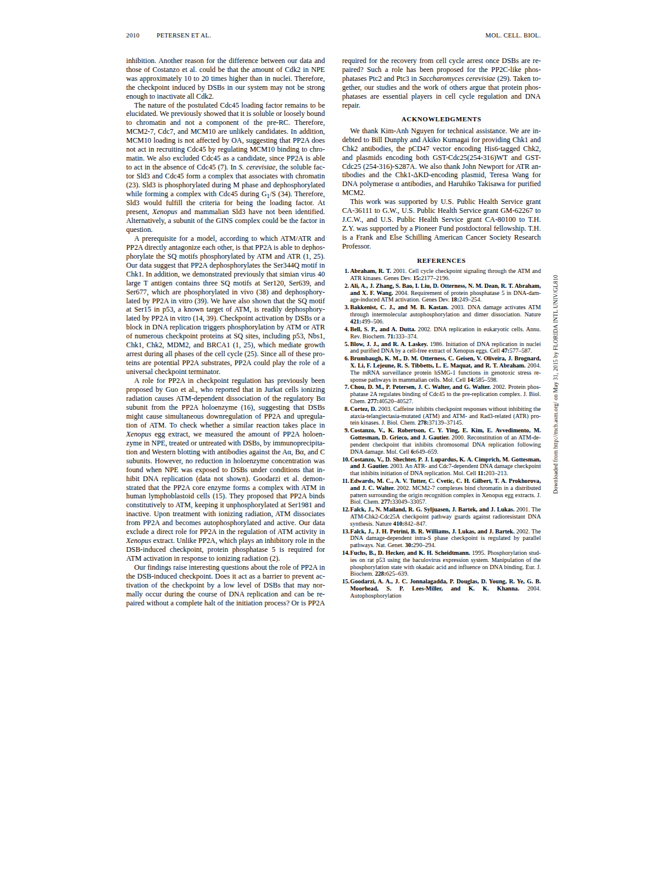Downloaded from http://mcb.asm.org/ on May 31, 2015 by FLORIDA INTL UNIV/GL810
2010 PETERSEN ET AL.
MOL. CELL. BIOL.
inhibition. Another reason for the difference between our data and those of Costanzo et al. could be that the amount of Cdk2 in NPE was approximately 10 to 20 times higher than in nuclei. Therefore, the checkpoint induced by DSBs in our system may not be strong enough to inactivate all Cdk2.
The nature of the postulated Cdc45 loading factor remains to be elucidated. We previously showed that it is soluble or loosely bound to chromatin and not a component of the pre-RC. Therefore, MCM2-7, Cdc7, and MCM10 are unlikely candidates. In addition, MCM10 loading is not affected by OA, suggesting that PP2A does not act in recruiting Cdc45 by regulating MCM10 binding to chromatin. We also excluded Cdc45 as a candidate, since PP2A is able to act in the absence of Cdc45 (7). In S. cerevisiae, the soluble factor Sld3 and Cdc45 form a complex that associates with chromatin (23). Sld3 is phosphorylated during M phase and dephosphorylated while forming a complex with Cdc45 during G1/S (34). Therefore, Sld3 would fulfill the criteria for being the loading factor. At present, Xenopus and mammalian Sld3 have not been identified. Alternatively, a subunit of the GINS complex could be the factor in question.
A prerequisite for a model, according to which ATM/ATR and PP2A directly antagonize each other, is that PP2A is able to dephosphorylate the SQ motifs phosphorylated by ATM and ATR (1, 25). Our data suggest that PP2A dephosphorylates the Ser344Q motif in Chk1. In addition, we demonstrated previously that simian virus 40 large T antigen contains three SQ motifs at Ser120, Ser639, and Ser677, which are phosphorylated in vivo (38) and dephosphorylated by PP2A in vitro (39). We have also shown that the SQ motif at Ser15 in p53, a known target of ATM, is readily dephosphorylated by PP2A in vitro (14, 39). Checkpoint activation by DSBs or a block in DNA replication triggers phosphorylation by ATM or ATR of numerous checkpoint proteins at SQ sites, including p53, Nbs1, Chk1, Chk2, MDM2, and BRCA1 (1, 25), which mediate growth arrest during all phases of the cell cycle (25). Since all of these proteins are potential PP2A substrates, PP2A could play the role of a universal checkpoint terminator.
A role for PP2A in checkpoint regulation has previously been proposed by Guo et al., who reported that in Jurkat cells ionizing radiation causes ATM-dependent dissociation of the regulatory Bα subunit from the PP2A holoenzyme (16), suggesting that DSBs might cause simultaneous downregulation of PP2A and upregulation of ATM. To check whether a similar reaction takes place in Xenopus egg extract, we measured the amount of PP2A holoenzyme in NPE, treated or untreated with DSBs, by immunoprecipitation and Western blotting with antibodies against the Aα, Bα, and C subunits. However, no reduction in holoenzyme concentration was found when NPE was exposed to DSBs under conditions that inhibit DNA replication (data not shown). Goodarzi et al. demonstrated that the PP2A core enzyme forms a complex with ATM in human lymphoblastoid cells (15). They proposed that PP2A binds constitutively to ATM, keeping it unphosphorylated at Ser1981 and inactive. Upon treatment with ionizing radiation, ATM dissociates from PP2A and becomes autophosphorylated and active. Our data exclude a direct role for PP2A in the regulation of ATM activity in Xenopus extract. Unlike PP2A, which plays an inhibitory role in the DSB-induced checkpoint, protein phosphatase 5 is required for ATM activation in response to ionizing radiation (2).
Our findings raise interesting questions about the role of PP2A in the DSB-induced checkpoint. Does it act as a barrier to prevent activation of the checkpoint by a low level of DSBs that may normally occur during the course of DNA replication and can be repaired without a complete halt of the initiation process? Or is PP2A required for the recovery from cell cycle arrest once DSBs are repaired? Such a role has been proposed for the PP2C-like phosphatases Ptc2 and Ptc3 in Saccharomyces cerevisiae (29). Taken together, our studies and the work of others argue that protein phosphatases are essential players in cell cycle regulation and DNA repair.
Acknowledgments
We thank Kim-Anh Nguyen for technical assistance. We are indebted to Bill Dunphy and Akiko Kumagai for providing Chk1 and Chk2 antibodies, the pCD47 vector encoding His6-tagged Chk2, and plasmids encoding both GST-Cdc25(254-316)WT and GST-Cdc25 (254-316)-S287A. We also thank John Newport for ATR antibodies and the Chk1-ΔKD-encoding plasmid, Teresa Wang for DNA polymerase α antibodies, and Haruhiko Takisawa for purified MCM2.
This work was supported by U.S. Public Health Service grant CA-36111 to G.W., U.S. Public Health Service grant GM-62267 to J.C.W., and U.S. Public Health Service grant CA-80100 to T.H. Z.Y. was supported by a Pioneer Fund postdoctoral fellowship. T.H. is a Frank and Else Schilling American Cancer Society Research Professor.
References
Abraham, R. T. 2001. Cell cycle checkpoint signaling through the ATM and ATR kinases. Genes Dev. 15: 2177–2196.
Ali, A., J. Zhang, S. Bao, I. Liu, D. Otterness, N. M. Dean, R. T. Abraham, and X. F. Wang. 2004. Requirement of protein phosphatase 5 in DNA-damage-induced ATM activation. Genes Dev. 18: 249–254.
Bakkenist, C. J., and M. B. Kastan. 2003. DNA damage activates ATM through intermolecular autophosphorylation and dimer dissociation. Nature 421: 499–506.
Bell, S. P., and A. Dutta. 2002. DNA replication in eukaryotic cells. Annu. Rev. Biochem. 71: 333–374.
Blow, J. J., and R. A. Laskey. 1986. Initiation of DNA replication in nuclei and purified DNA by a cell-free extract of Xenopus eggs. Cell 47: 577–587.
Brumbaugh, K. M., D. M. Otterness, C. Geisen, V. Oliveira, J. Brognard, X. Li, F. Lejeune, R. S. Tibbetts, L. E. Maquat, and R. T. Abraham. 2004. The mRNA surveillance protein hSMG-1 functions in genotoxic stress response pathways in mammalian cells. Mol. Cell 14: 585–598.
Chou, D. M., P. Petersen, J. C. Walter, and G. Walter. 2002. Protein phosphatase 2A regulates binding of Cdc45 to the pre-replication complex. J. Biol. Chem. 277: 40520–40527.
Cortez, D. 2003. Caffeine inhibits checkpoint responses without inhibiting the ataxia-telangiectasia-mutated (ATM) and ATM- and Rad3-related (ATR) protein kinases. J. Biol. Chem. 278: 37139–37145.
Costanzo, V., K. Robertson, C. Y. Ying, E. Kim, E. Avvedimento, M. Gottesman, D. Grieco, and J. Gautier. 2000. Reconstitution of an ATM-dependent checkpoint that inhibits chromosomal DNA replication following DNA damage. Mol. Cell 6: 649–659.
Costanzo, V., D. Shechter, P. J. Lupardus, K. A. Cimprich, M. Gottesman, and J. Gautier. 2003. An ATR- and Cdc7-dependent DNA damage checkpoint that inhibits initiation of DNA replication. Mol. Cell 11: 203–213.
Edwards, M. C., A. V. Tutter, C. Cvetic, C. H. Gilbert, T. A. Prokhorova, and J. C. Walter. 2002. MCM2-7 complexes bind chromatin in a distributed pattern surrounding the origin recognition complex in Xenopus egg extracts. J. Biol. Chem. 277: 33049–33057.
Falck, J., N. Mailand, R. G. Syljuasen, J. Bartek, and J. Lukas. 2001. The ATM-Chk2-Cdc25A checkpoint pathway guards against radioresistant DNA synthesis. Nature 410: 842–847.
Falck, J., J. H. Petrini, B. R. Williams, J. Lukas, and J. Bartek. 2002. The DNA damage-dependent intra-S phase checkpoint is regulated by parallel pathways. Nat. Genet. 30: 290–294.
Fuchs, B., D. Hecker, and K. H. Scheidtmann. 1995. Phosphorylation studies on rat p53 using the baculovirus expression system. Manipulation of the phosphorylation state with okadaic acid and influence on DNA binding. Eur. J. Biochem. 228: 625–639.
Goodarzi, A. A., J. C. Jonnalagadda, P. Douglas, D. Young, R. Ye, G. B. Moorhead, S. P. Lees-Miller, and K. K. Khanna. 2004. Autophosphorylation